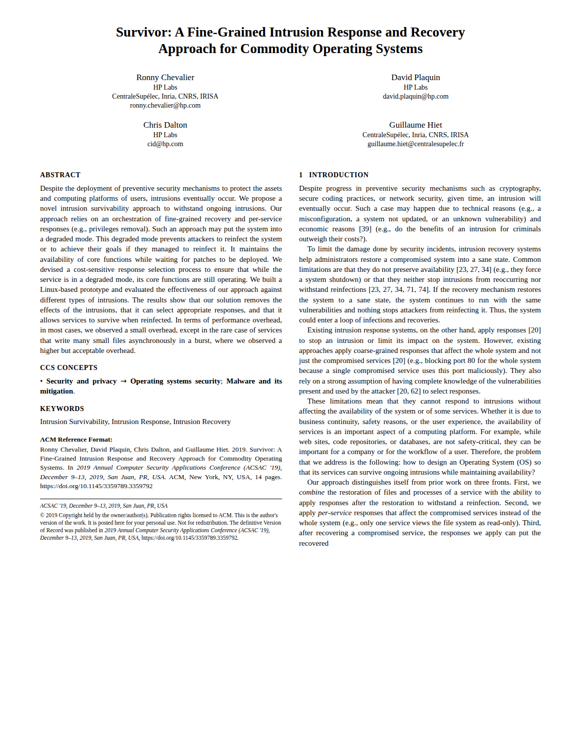Survivor: A Fine-Grained Intrusion Response and Recovery
Approach for Commodity Operating Systems
Ronny Chevalier
HP Labs
CentraleSupélec, Inria, CNRS, IRISA
ronny.chevalier@hp.com
David Plaquin
HP Labs
david.plaquin@hp.com
Chris Dalton
HP Labs
cid@hp.com
Guillaume Hiet
CentraleSupélec, Inria, CNRS, IRISA
guillaume.hiet@centralesupelec.fr
Abstract
Despite the deployment of preventive security mechanisms to protect the assets and computing platforms of users, intrusions eventually occur. We propose a novel intrusion survivability approach to withstand ongoing intrusions. Our approach relies on an orchestration of fine-grained recovery and per-service responses (e.g., privileges removal). Such an approach may put the system into a degraded mode. This degraded mode prevents attackers to reinfect the system or to achieve their goals if they managed to reinfect it. It maintains the availability of core functions while waiting for patches to be deployed. We devised a cost-sensitive response selection process to ensure that while the service is in a degraded mode, its core functions are still operating. We built a Linux-based prototype and evaluated the effectiveness of our approach against different types of intrusions. The results show that our solution removes the effects of the intrusions, that it can select appropriate responses, and that it allows services to survive when reinfected. In terms of performance overhead, in most cases, we observed a small overhead, except in the rare case of services that write many small files asynchronously in a burst, where we observed a higher but acceptable overhead.
CCS Concepts
• Security and privacy → Operating systems security; Malware and its mitigation.
Keywords
Intrusion Survivability, Intrusion Response, Intrusion Recovery
ACM Reference Format:
Ronny Chevalier, David Plaquin, Chris Dalton, and Guillaume Hiet. 2019. Survivor: A Fine-Grained Intrusion Response and Recovery Approach for Commodity Operating Systems. In 2019 Annual Computer Security Applications Conference (ACSAC '19), December 9–13, 2019, San Juan, PR, USA. ACM, New York, NY, USA, 14 pages. https://doi.org/10.1145/3359789.3359792
ACSAC '19, December 9–13, 2019, San Juan, PR, USA
© 2019 Copyright held by the owner/author(s). Publication rights licensed to ACM. This is the author's version of the work. It is posted here for your personal use. Not for redistribution. The definitive Version of Record was published in 2019 Annual Computer Security Applications Conference (ACSAC '19), December 9–13, 2019, San Juan, PR, USA, https://doi.org/10.1145/3359789.3359792.
1 INTRODUCTION
Despite progress in preventive security mechanisms such as cryptography, secure coding practices, or network security, given time, an intrusion will eventually occur. Such a case may happen due to technical reasons (e.g., a misconfiguration, a system not updated, or an unknown vulnerability) and economic reasons [39] (e.g., do the benefits of an intrusion for criminals outweigh their costs?).
To limit the damage done by security incidents, intrusion recovery systems help administrators restore a compromised system into a sane state. Common limitations are that they do not preserve availability [23, 27, 34] (e.g., they force a system shutdown) or that they neither stop intrusions from reoccurring nor withstand reinfections [23, 27, 34, 71, 74]. If the recovery mechanism restores the system to a sane state, the system continues to run with the same vulnerabilities and nothing stops attackers from reinfecting it. Thus, the system could enter a loop of infections and recoveries.
Existing intrusion response systems, on the other hand, apply responses [20] to stop an intrusion or limit its impact on the system. However, existing approaches apply coarse-grained responses that affect the whole system and not just the compromised services [20] (e.g., blocking port 80 for the whole system because a single compromised service uses this port maliciously). They also rely on a strong assumption of having complete knowledge of the vulnerabilities present and used by the attacker [20, 62] to select responses.
These limitations mean that they cannot respond to intrusions without affecting the availability of the system or of some services. Whether it is due to business continuity, safety reasons, or the user experience, the availability of services is an important aspect of a computing platform. For example, while web sites, code repositories, or databases, are not safety-critical, they can be important for a company or for the workflow of a user. Therefore, the problem that we address is the following: how to design an Operating System (OS) so that its services can survive ongoing intrusions while maintaining availability?
Our approach distinguishes itself from prior work on three fronts. First, we combine the restoration of files and processes of a service with the ability to apply responses after the restoration to withstand a reinfection. Second, we apply per-service responses that affect the compromised services instead of the whole system (e.g., only one service views the file system as read-only). Third, after recovering a compromised service, the responses we apply can put the recovered